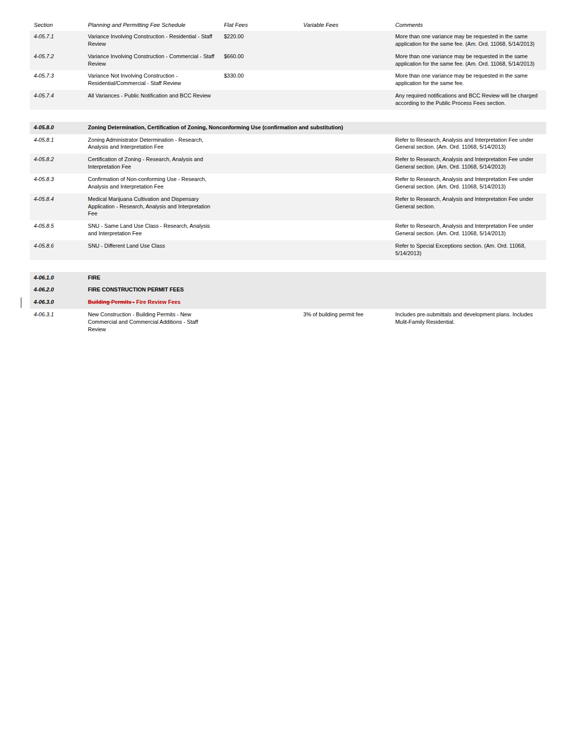| Section | Planning and Permitting Fee Schedule | Flat Fees | Variable Fees | Comments |
| --- | --- | --- | --- | --- |
| 4-05.7.1 | Variance Involving Construction - Residential - Staff Review | $220.00 | | More than one variance may be requested in the same application for the same fee. (Am. Ord. 11068, 5/14/2013) |
| 4-05.7.2 | Variance Involving Construction - Commercial - Staff Review | $660.00 | | More than one variance may be requested in the same application for the same fee. (Am. Ord. 11068, 5/14/2013) |
| 4-05.7.3 | Variance Not Involving Construction - Residential/Commercial - Staff Review | $330.00 | | More than one variance may be requested in the same application for the same fee. |
| 4-05.7.4 | All Variances - Public Notification and BCC Review | | | Any required notifications and BCC Review will be charged according to the Public Process Fees section. |
| 4-05.8.0 | Zoning Determination, Certification of Zoning, Nonconforming Use (confirmation and substitution) |
| 4-05.8.1 | Zoning Administrator Determination - Research, Analysis and Interpretation Fee | | | Refer to Research, Analysis and Interpretation Fee under General section. (Am. Ord. 11068, 5/14/2013) |
| 4-05.8.2 | Certification of Zoning - Research, Analysis and Interpretation Fee | | | Refer to Research, Analysis and Interpretation Fee under General section. (Am. Ord. 11068, 5/14/2013) |
| 4-05.8.3 | Confirmation of Non-conforming Use - Research, Analysis and Interpretation Fee | | | Refer to Research, Analysis and Interpretation Fee under General section. (Am. Ord. 11068, 5/14/2013) |
| 4-05.8.4 | Medical Marijuana Cultivation and Dispensary Application - Research, Analysis and Interpretation Fee | | | Refer to Research, Analysis and Interpretation Fee under General section. |
| 4-05.8.5 | SNU - Same Land Use Class - Research, Analysis and Interpretation Fee | | | Refer to Research, Analysis and Interpretation Fee under General section. (Am. Ord. 11068, 5/14/2013) |
| 4-05.8.6 | SNU - Different Land Use Class | | | Refer to Special Exceptions section. (Am. Ord. 11068, 5/14/2013) |
| 4-06.1.0 | FIRE |
| 4-06.2.0 | FIRE CONSTRUCTION PERMIT FEES |
| 4-06.3.0 | Building Permits - Fire Review Fees |
| 4-06.3.1 | New Construction - Building Permits - New Commercial and Commercial Additions - Staff Review | | 3% of building permit fee | Includes pre-submittals and development plans. Includes Mulit-Family Residential. |